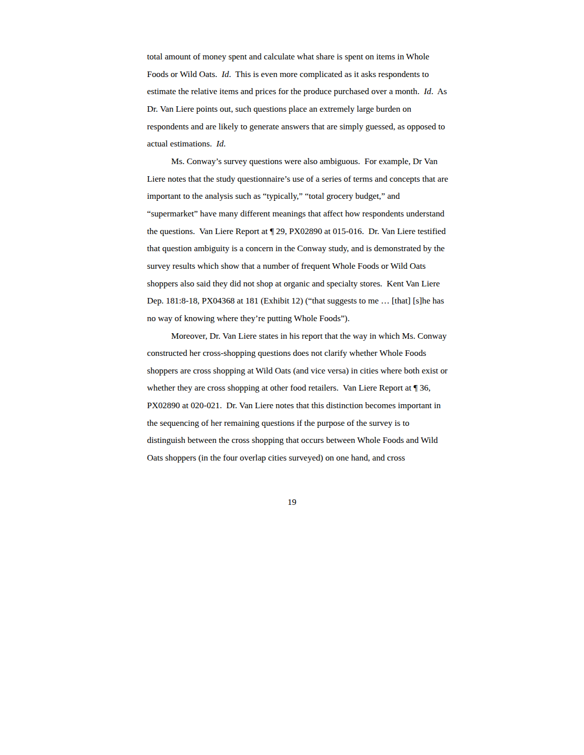total amount of money spent and calculate what share is spent on items in Whole Foods or Wild Oats. Id. This is even more complicated as it asks respondents to estimate the relative items and prices for the produce purchased over a month. Id. As Dr. Van Liere points out, such questions place an extremely large burden on respondents and are likely to generate answers that are simply guessed, as opposed to actual estimations. Id.
Ms. Conway’s survey questions were also ambiguous. For example, Dr Van Liere notes that the study questionnaire’s use of a series of terms and concepts that are important to the analysis such as “typically,” “total grocery budget,” and “supermarket” have many different meanings that affect how respondents understand the questions. Van Liere Report at ¶ 29, PX02890 at 015-016. Dr. Van Liere testified that question ambiguity is a concern in the Conway study, and is demonstrated by the survey results which show that a number of frequent Whole Foods or Wild Oats shoppers also said they did not shop at organic and specialty stores. Kent Van Liere Dep. 181:8-18, PX04368 at 181 (Exhibit 12) (“that suggests to me … [that] [s]he has no way of knowing where they’re putting Whole Foods”).
Moreover, Dr. Van Liere states in his report that the way in which Ms. Conway constructed her cross-shopping questions does not clarify whether Whole Foods shoppers are cross shopping at Wild Oats (and vice versa) in cities where both exist or whether they are cross shopping at other food retailers. Van Liere Report at ¶ 36, PX02890 at 020-021. Dr. Van Liere notes that this distinction becomes important in the sequencing of her remaining questions if the purpose of the survey is to distinguish between the cross shopping that occurs between Whole Foods and Wild Oats shoppers (in the four overlap cities surveyed) on one hand, and cross
19